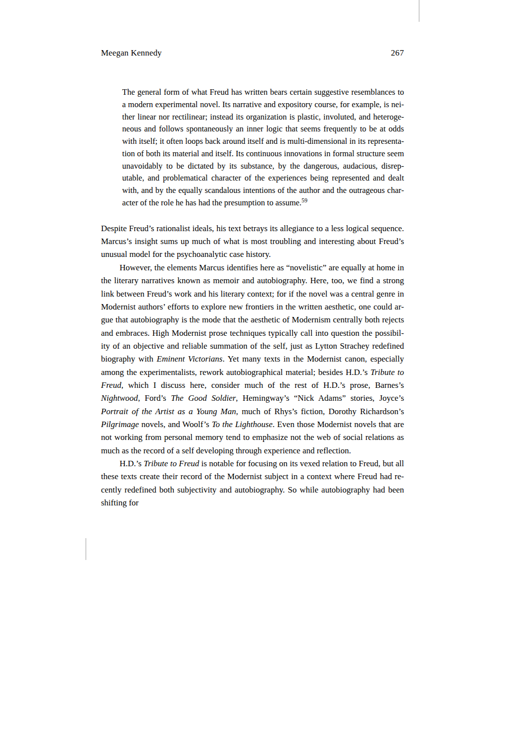Meegan Kennedy 267
The general form of what Freud has written bears certain suggestive resemblances to a modern experimental novel. Its narrative and expository course, for example, is neither linear nor rectilinear; instead its organization is plastic, involuted, and heterogeneous and follows spontaneously an inner logic that seems frequently to be at odds with itself; it often loops back around itself and is multi-dimensional in its representation of both its material and itself. Its continuous innovations in formal structure seem unavoidably to be dictated by its substance, by the dangerous, audacious, disreputable, and problematical character of the experiences being represented and dealt with, and by the equally scandalous intentions of the author and the outrageous character of the role he has had the presumption to assume.59
Despite Freud’s rationalist ideals, his text betrays its allegiance to a less logical sequence. Marcus’s insight sums up much of what is most troubling and interesting about Freud’s unusual model for the psychoanalytic case history.
However, the elements Marcus identifies here as “novelistic” are equally at home in the literary narratives known as memoir and autobiography. Here, too, we find a strong link between Freud’s work and his literary context; for if the novel was a central genre in Modernist authors’ efforts to explore new frontiers in the written aesthetic, one could argue that autobiography is the mode that the aesthetic of Modernism centrally both rejects and embraces. High Modernist prose techniques typically call into question the possibility of an objective and reliable summation of the self, just as Lytton Strachey redefined biography with Eminent Victorians. Yet many texts in the Modernist canon, especially among the experimentalists, rework autobiographical material; besides H.D.’s Tribute to Freud, which I discuss here, consider much of the rest of H.D.’s prose, Barnes’s Nightwood, Ford’s The Good Soldier, Hemingway’s “Nick Adams” stories, Joyce’s Portrait of the Artist as a Young Man, much of Rhys’s fiction, Dorothy Richardson’s Pilgrimage novels, and Woolf’s To the Lighthouse. Even those Modernist novels that are not working from personal memory tend to emphasize not the web of social relations as much as the record of a self developing through experience and reflection.
H.D.’s Tribute to Freud is notable for focusing on its vexed relation to Freud, but all these texts create their record of the Modernist subject in a context where Freud had recently redefined both subjectivity and autobiography. So while autobiography had been shifting for